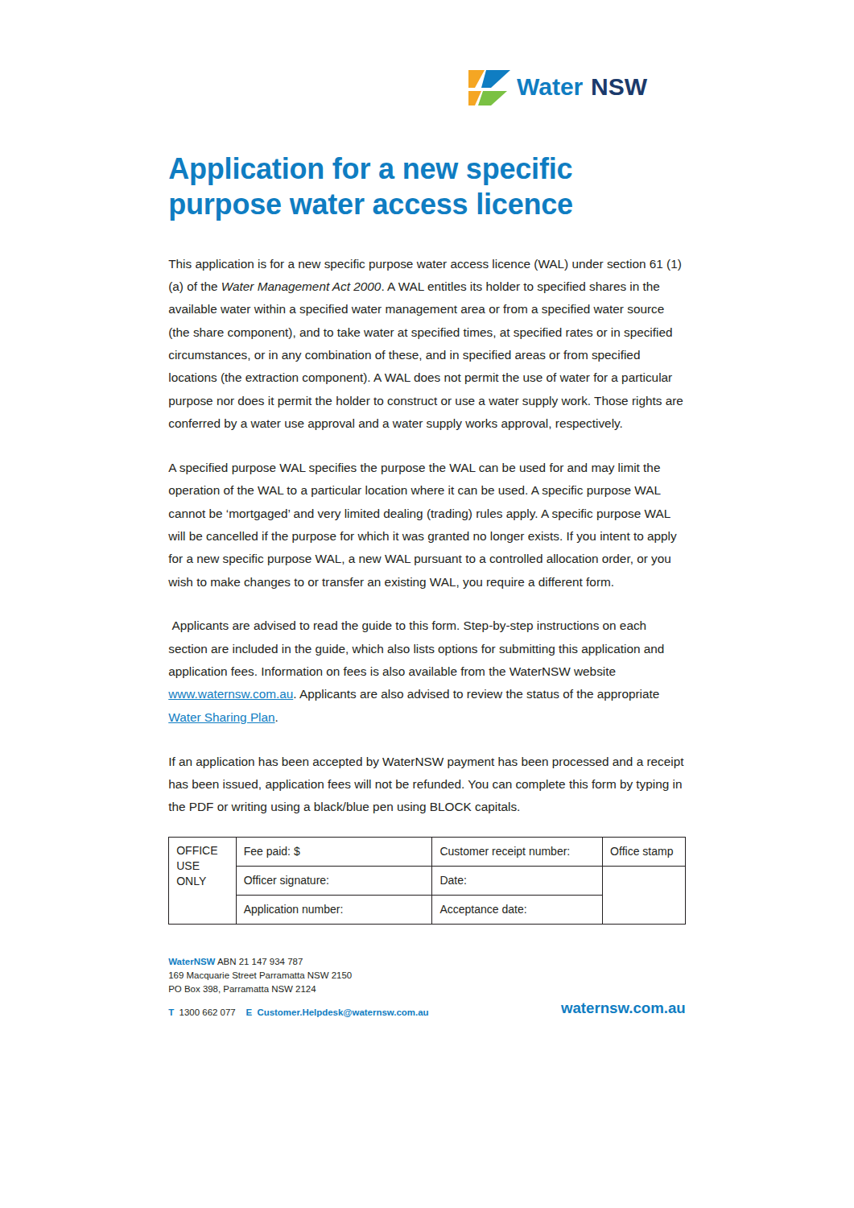Water NSW
Application for a new specific purpose water access licence
This application is for a new specific purpose water access licence (WAL) under section 61 (1) (a) of the Water Management Act 2000. A WAL entitles its holder to specified shares in the available water within a specified water management area or from a specified water source (the share component), and to take water at specified times, at specified rates or in specified circumstances, or in any combination of these, and in specified areas or from specified locations (the extraction component). A WAL does not permit the use of water for a particular purpose nor does it permit the holder to construct or use a water supply work. Those rights are conferred by a water use approval and a water supply works approval, respectively.
A specified purpose WAL specifies the purpose the WAL can be used for and may limit the operation of the WAL to a particular location where it can be used. A specific purpose WAL cannot be ‘mortgaged’ and very limited dealing (trading) rules apply. A specific purpose WAL will be cancelled if the purpose for which it was granted no longer exists. If you intent to apply for a new specific purpose WAL, a new WAL pursuant to a controlled allocation order, or you wish to make changes to or transfer an existing WAL, you require a different form.
Applicants are advised to read the guide to this form. Step-by-step instructions on each section are included in the guide, which also lists options for submitting this application and application fees. Information on fees is also available from the WaterNSW website www.waternsw.com.au. Applicants are also advised to review the status of the appropriate Water Sharing Plan.
If an application has been accepted by WaterNSW payment has been processed and a receipt has been issued, application fees will not be refunded. You can complete this form by typing in the PDF or writing using a black/blue pen using BLOCK capitals.
| OFFICE USE ONLY | Fee paid: $ | Customer receipt number: | Office stamp |
| Officer signature: | Date: | |
| Application number: | Acceptance date: |
WaterNSW ABN 21 147 934 787
169 Macquarie Street Parramatta NSW 2150
PO Box 398, Parramatta NSW 2124
T 1300 662 077 E Customer.Helpdesk@waternsw.com.au
waternsw.com.au